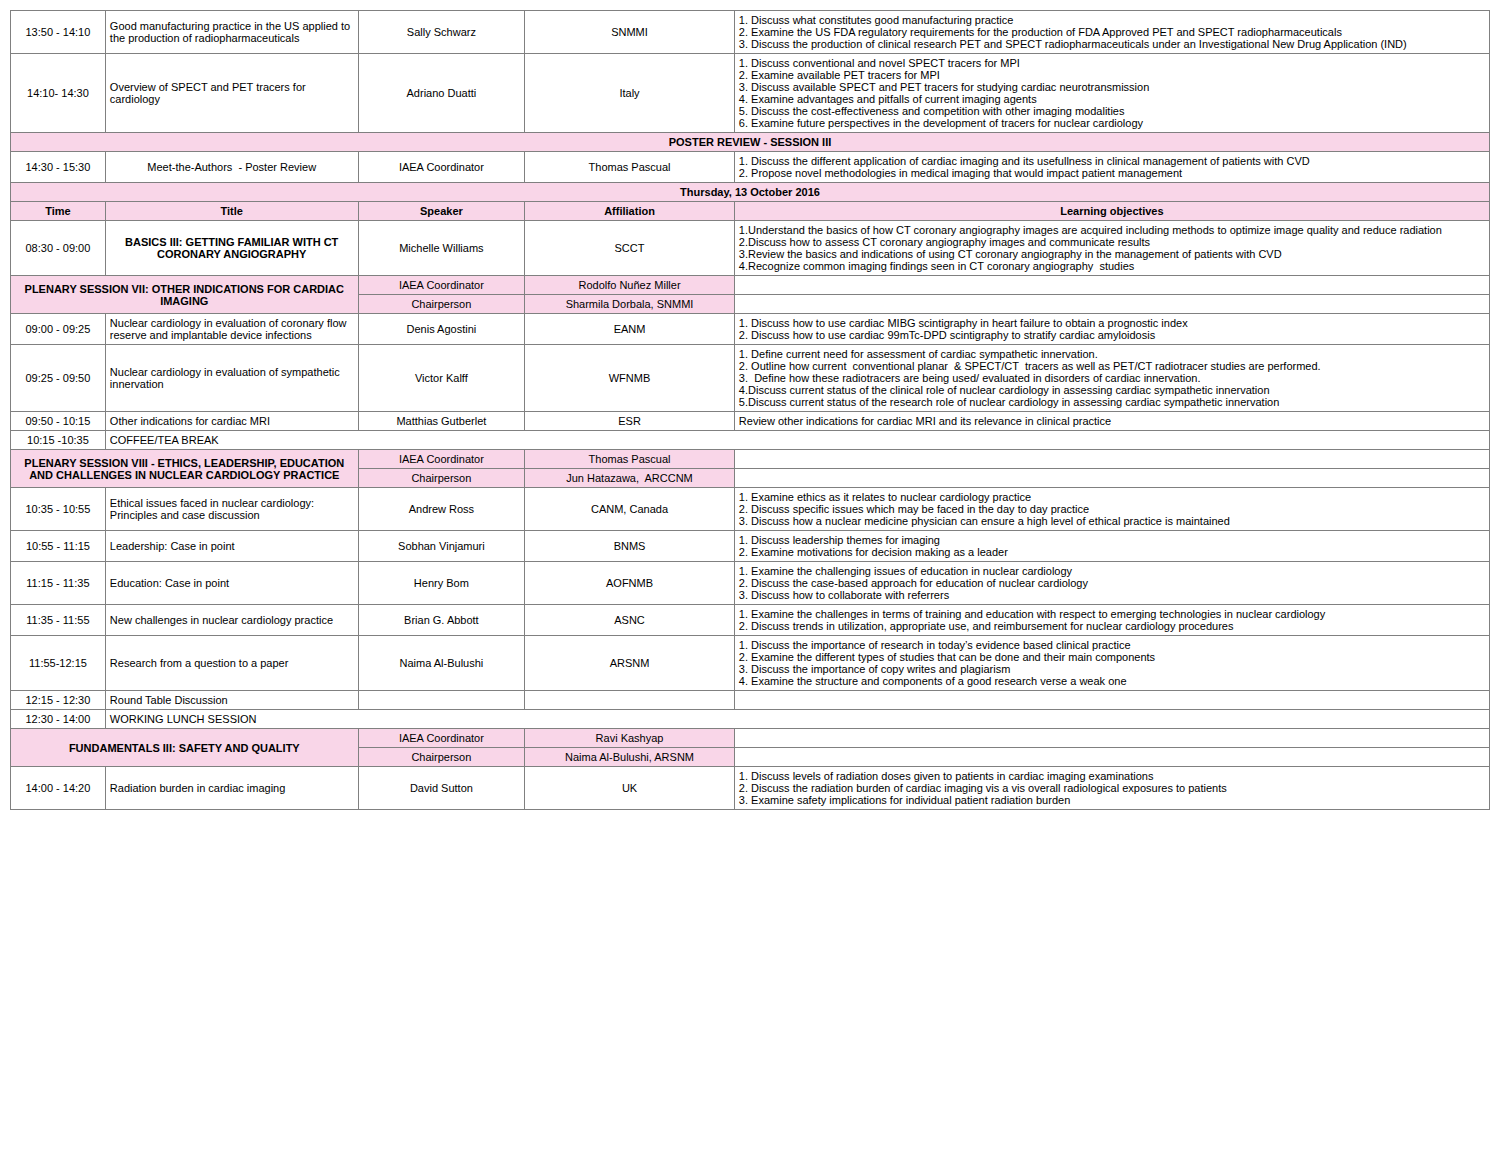| 13:50 - 14:10 | Good manufacturing practice in the US applied to the production of radiopharmaceuticals | Sally Schwarz | SNMMI | 1. Discuss what constitutes good manufacturing practice 2. Examine the US FDA regulatory requirements for the production of FDA Approved PET and SPECT radiopharmaceuticals 3. Discuss the production of clinical research PET and SPECT radiopharmaceuticals under an Investigational New Drug Application (IND) |
| 14:10- 14:30 | Overview of SPECT and PET tracers for cardiology | Adriano Duatti | Italy | 1. Discuss conventional and novel SPECT tracers for MPI 2. Examine available PET tracers for MPI 3. Discuss available SPECT and PET tracers for studying cardiac neurotransmission 4. Examine advantages and pitfalls of current imaging agents 5. Discuss the cost-effectiveness and competition with other imaging modalities 6. Examine future perspectives in the development of tracers for nuclear cardiology |
| POSTER REVIEW - SESSION III |
| 14:30 - 15:30 | Meet-the-Authors - Poster Review | IAEA Coordinator | Thomas Pascual | 1. Discuss the different application of cardiac imaging and its usefullness in clinical management of patients with CVD 2. Propose novel methodologies in medical imaging that would impact patient management |
| Thursday, 13 October 2016 |
| Time | Title | Speaker | Affiliation | Learning objectives |
| 08:30 - 09:00 | BASICS III: GETTING FAMILIAR WITH CT CORONARY ANGIOGRAPHY | Michelle Williams | SCCT | 1.Understand the basics of how CT coronary angiography images are acquired including methods to optimize image quality and reduce radiation 2.Discuss how to assess CT coronary angiography images and communicate results 3.Review the basics and indications of using CT coronary angiography in the management of patients with CVD 4.Recognize common imaging findings seen in CT coronary angiography studies |
| PLENARY SESSION VII: OTHER INDICATIONS FOR CARDIAC IMAGING | IAEA Coordinator | Rodolfo Nuñez Miller | |
| Chairperson | Sharmila Dorbala, SNMMI | |
| 09:00 - 09:25 | Nuclear cardiology in evaluation of coronary flow reserve and implantable device infections | Denis Agostini | EANM | 1. Discuss how to use cardiac MIBG scintigraphy in heart failure to obtain a prognostic index 2. Discuss how to use cardiac 99mTc-DPD scintigraphy to stratify cardiac amyloidosis |
| 09:25 - 09:50 | Nuclear cardiology in evaluation of sympathetic innervation | Victor Kalff | WFNMB | 1. Define current need for assessment of cardiac sympathetic innervation. 2. Outline how current conventional planar & SPECT/CT tracers as well as PET/CT radiotracer studies are performed. 3. Define how these radiotracers are being used/ evaluated in disorders of cardiac innervation. 4.Discuss current status of the clinical role of nuclear cardiology in assessing cardiac sympathetic innervation 5.Discuss current status of the research role of nuclear cardiology in assessing cardiac sympathetic innervation |
| 09:50 - 10:15 | Other indications for cardiac MRI | Matthias Gutberlet | ESR | Review other indications for cardiac MRI and its relevance in clinical practice |
| 10:15 -10:35 | COFFEE/TEA BREAK |
| PLENARY SESSION VIII - ETHICS, LEADERSHIP, EDUCATION AND CHALLENGES IN NUCLEAR CARDIOLOGY PRACTICE | IAEA Coordinator | Thomas Pascual | |
| Chairperson | Jun Hatazawa, ARCCNM | |
| 10:35 - 10:55 | Ethical issues faced in nuclear cardiology: Principles and case discussion | Andrew Ross | CANM, Canada | 1. Examine ethics as it relates to nuclear cardiology practice 2. Discuss specific issues which may be faced in the day to day practice 3. Discuss how a nuclear medicine physician can ensure a high level of ethical practice is maintained |
| 10:55 - 11:15 | Leadership: Case in point | Sobhan Vinjamuri | BNMS | 1. Discuss leadership themes for imaging 2. Examine motivations for decision making as a leader |
| 11:15 - 11:35 | Education: Case in point | Henry Bom | AOFNMB | 1. Examine the challenging issues of education in nuclear cardiology 2. Discuss the case-based approach for education of nuclear cardiology 3. Discuss how to collaborate with referrers |
| 11:35 - 11:55 | New challenges in nuclear cardiology practice | Brian G. Abbott | ASNC | 1. Examine the challenges in terms of training and education with respect to emerging technologies in nuclear cardiology 2. Discuss trends in utilization, appropriate use, and reimbursement for nuclear cardiology procedures |
| 11:55-12:15 | Research from a question to a paper | Naima Al-Bulushi | ARSNM | 1. Discuss the importance of research in today’s evidence based clinical practice 2. Examine the different types of studies that can be done and their main components 3. Discuss the importance of copy writes and plagiarism 4. Examine the structure and components of a good research verse a weak one |
| 12:15 - 12:30 | Round Table Discussion | | | |
| 12:30 - 14:00 | WORKING LUNCH SESSION |
| FUNDAMENTALS III: SAFETY AND QUALITY | IAEA Coordinator | Ravi Kashyap | |
| Chairperson | Naima Al-Bulushi, ARSNM | |
| 14:00 - 14:20 | Radiation burden in cardiac imaging | David Sutton | UK | 1. Discuss levels of radiation doses given to patients in cardiac imaging examinations 2. Discuss the radiation burden of cardiac imaging vis a vis overall radiological exposures to patients 3. Examine safety implications for individual patient radiation burden |